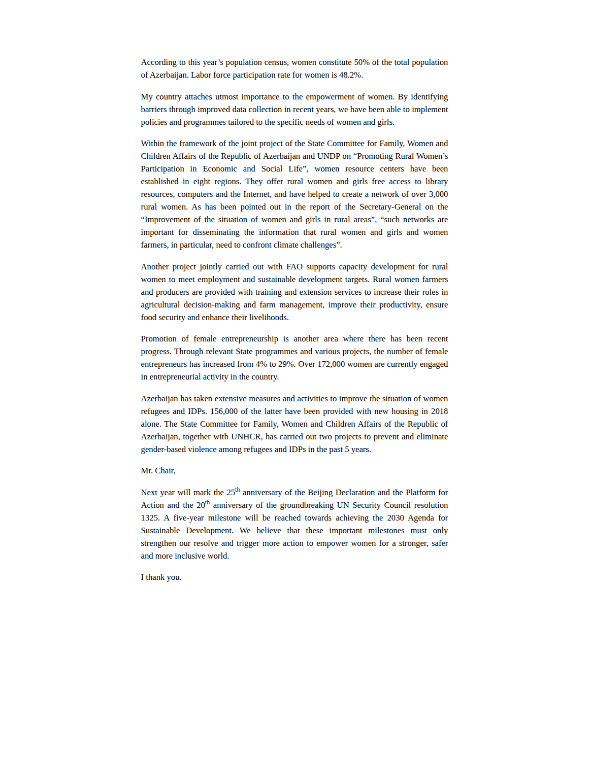According to this year’s population census, women constitute 50% of the total population of Azerbaijan. Labor force participation rate for women is 48.2%.
My country attaches utmost importance to the empowerment of women. By identifying barriers through improved data collection in recent years, we have been able to implement policies and programmes tailored to the specific needs of women and girls.
Within the framework of the joint project of the State Committee for Family, Women and Children Affairs of the Republic of Azerbaijan and UNDP on “Promoting Rural Women’s Participation in Economic and Social Life”, women resource centers have been established in eight regions. They offer rural women and girls free access to library resources, computers and the Internet, and have helped to create a network of over 3,000 rural women. As has been pointed out in the report of the Secretary-General on the “Improvement of the situation of women and girls in rural areas”, “such networks are important for disseminating the information that rural women and girls and women farmers, in particular, need to confront climate challenges”.
Another project jointly carried out with FAO supports capacity development for rural women to meet employment and sustainable development targets. Rural women farmers and producers are provided with training and extension services to increase their roles in agricultural decision-making and farm management, improve their productivity, ensure food security and enhance their livelihoods.
Promotion of female entrepreneurship is another area where there has been recent progress. Through relevant State programmes and various projects, the number of female entrepreneurs has increased from 4% to 29%. Over 172,000 women are currently engaged in entrepreneurial activity in the country.
Azerbaijan has taken extensive measures and activities to improve the situation of women refugees and IDPs. 156,000 of the latter have been provided with new housing in 2018 alone. The State Committee for Family, Women and Children Affairs of the Republic of Azerbaijan, together with UNHCR, has carried out two projects to prevent and eliminate gender-based violence among refugees and IDPs in the past 5 years.
Mr. Chair,
Next year will mark the 25th anniversary of the Beijing Declaration and the Platform for Action and the 20th anniversary of the groundbreaking UN Security Council resolution 1325. A five-year milestone will be reached towards achieving the 2030 Agenda for Sustainable Development. We believe that these important milestones must only strengthen our resolve and trigger more action to empower women for a stronger, safer and more inclusive world.
I thank you.